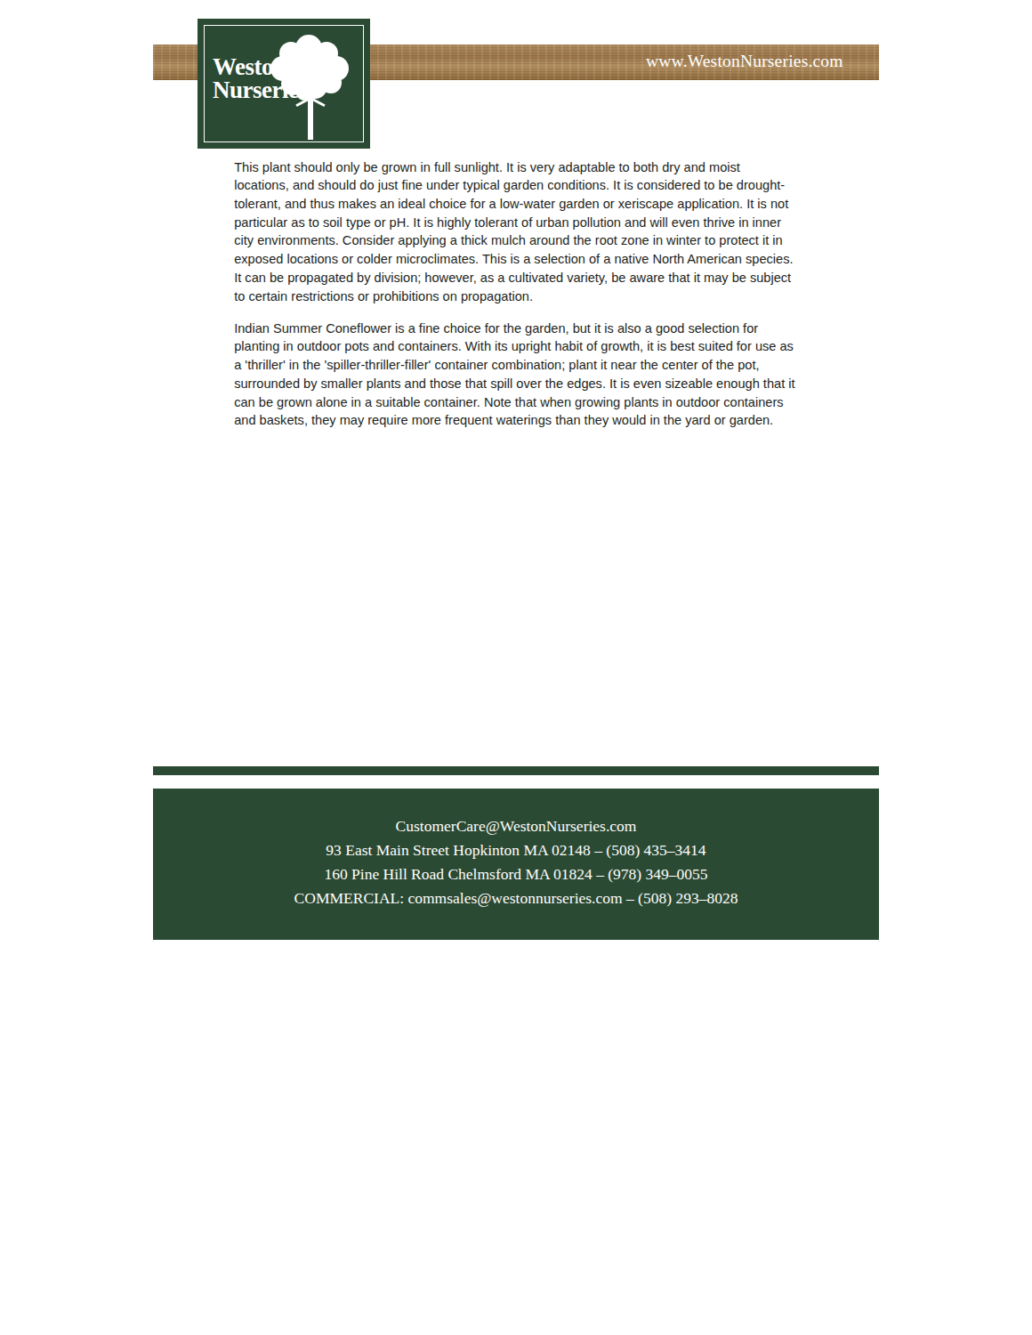www.WestonNurseries.com
Weston Nurseries
This plant should only be grown in full sunlight. It is very adaptable to both dry and moist locations, and should do just fine under typical garden conditions. It is considered to be drought-tolerant, and thus makes an ideal choice for a low-water garden or xeriscape application. It is not particular as to soil type or pH. It is highly tolerant of urban pollution and will even thrive in inner city environments. Consider applying a thick mulch around the root zone in winter to protect it in exposed locations or colder microclimates. This is a selection of a native North American species. It can be propagated by division; however, as a cultivated variety, be aware that it may be subject to certain restrictions or prohibitions on propagation.
Indian Summer Coneflower is a fine choice for the garden, but it is also a good selection for planting in outdoor pots and containers. With its upright habit of growth, it is best suited for use as a 'thriller' in the 'spiller-thriller-filler' container combination; plant it near the center of the pot, surrounded by smaller plants and those that spill over the edges. It is even sizeable enough that it can be grown alone in a suitable container. Note that when growing plants in outdoor containers and baskets, they may require more frequent waterings than they would in the yard or garden.
CustomerCare@WestonNurseries.com
93 East Main Street Hopkinton MA 02148 – (508) 435–3414
160 Pine Hill Road Chelmsford MA 01824 – (978) 349–0055
COMMERCIAL: commsales@westonnurseries.com – (508) 293–8028